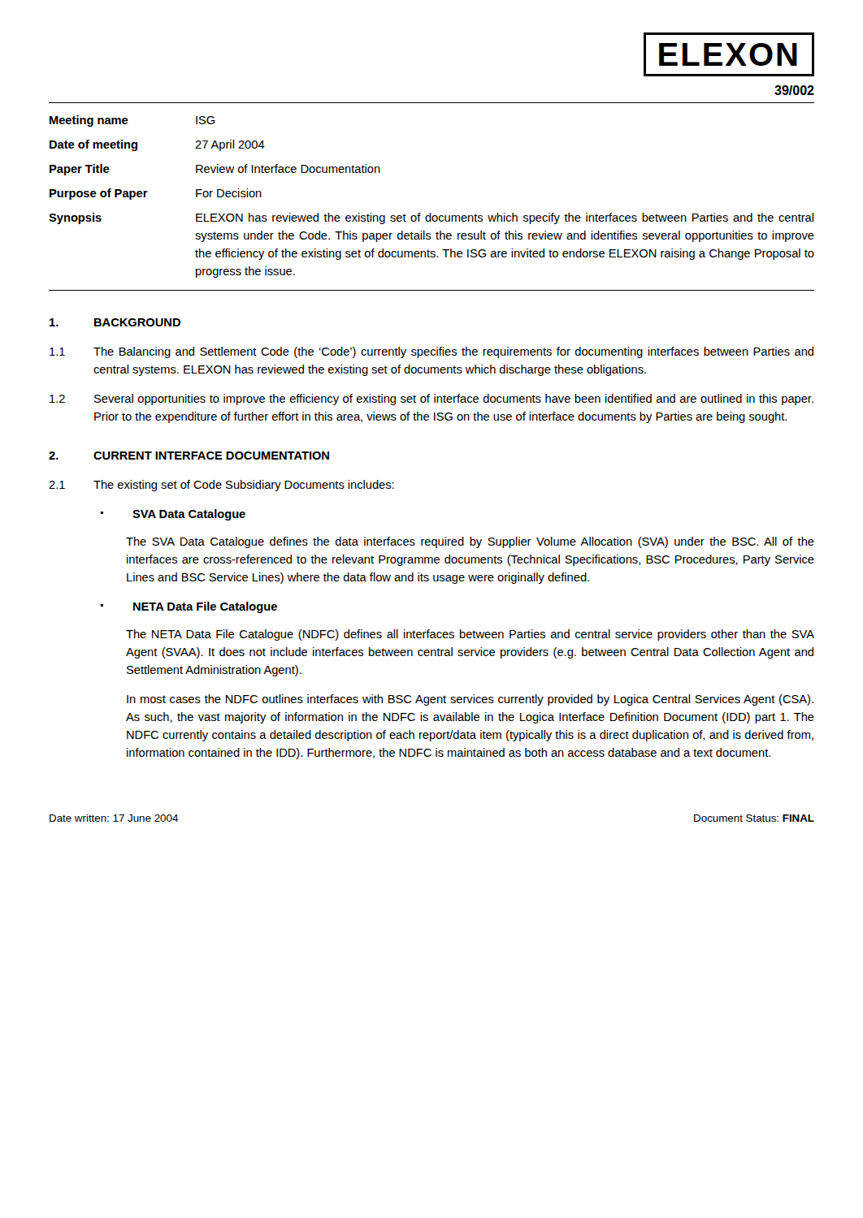ELEXON
39/002
| Meeting name | ISG |
| Date of meeting | 27 April 2004 |
| Paper Title | Review of Interface Documentation |
| Purpose of Paper | For Decision |
| Synopsis | ELEXON has reviewed the existing set of documents which specify the interfaces between Parties and the central systems under the Code. This paper details the result of this review and identifies several opportunities to improve the efficiency of the existing set of documents. The ISG are invited to endorse ELEXON raising a Change Proposal to progress the issue. |
1. Background
1.1 The Balancing and Settlement Code (the ‘Code’) currently specifies the requirements for documenting interfaces between Parties and central systems. ELEXON has reviewed the existing set of documents which discharge these obligations.
1.2 Several opportunities to improve the efficiency of existing set of interface documents have been identified and are outlined in this paper. Prior to the expenditure of further effort in this area, views of the ISG on the use of interface documents by Parties are being sought.
2. Current Interface Documentation
2.1 The existing set of Code Subsidiary Documents includes:
▪ SVA Data Catalogue
The SVA Data Catalogue defines the data interfaces required by Supplier Volume Allocation (SVA) under the BSC. All of the interfaces are cross-referenced to the relevant Programme documents (Technical Specifications, BSC Procedures, Party Service Lines and BSC Service Lines) where the data flow and its usage were originally defined.
▪ NETA Data File Catalogue
The NETA Data File Catalogue (NDFC) defines all interfaces between Parties and central service providers other than the SVA Agent (SVAA). It does not include interfaces between central service providers (e.g. between Central Data Collection Agent and Settlement Administration Agent).
In most cases the NDFC outlines interfaces with BSC Agent services currently provided by Logica Central Services Agent (CSA). As such, the vast majority of information in the NDFC is available in the Logica Interface Definition Document (IDD) part 1. The NDFC currently contains a detailed description of each report/data item (typically this is a direct duplication of, and is derived from, information contained in the IDD). Furthermore, the NDFC is maintained as both an access database and a text document.
Date written: 17 June 2004 Document Status: FINAL